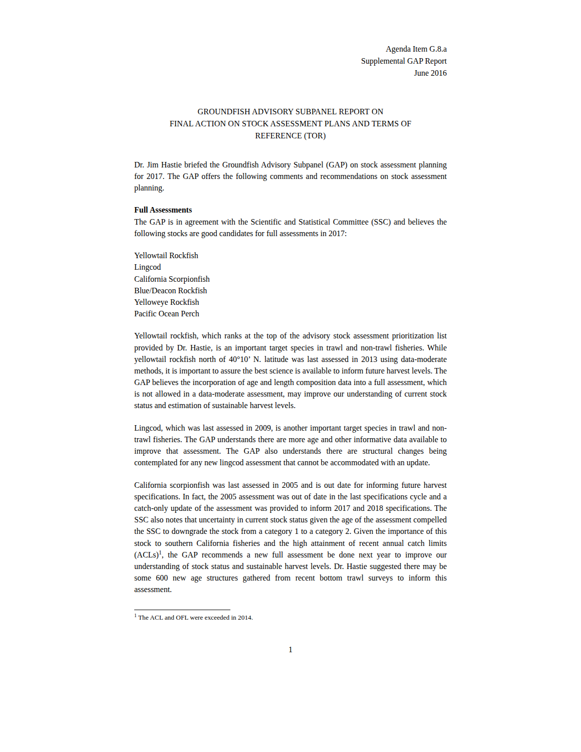Agenda Item G.8.a
Supplemental GAP Report
June 2016
GROUNDFISH ADVISORY SUBPANEL REPORT ON
FINAL ACTION ON STOCK ASSESSMENT PLANS AND TERMS OF
REFERENCE (TOR)
Dr. Jim Hastie briefed the Groundfish Advisory Subpanel (GAP) on stock assessment planning for 2017. The GAP offers the following comments and recommendations on stock assessment planning.
Full Assessments
The GAP is in agreement with the Scientific and Statistical Committee (SSC) and believes the following stocks are good candidates for full assessments in 2017:
Yellowtail Rockfish
Lingcod
California Scorpionfish
Blue/Deacon Rockfish
Yelloweye Rockfish
Pacific Ocean Perch
Yellowtail rockfish, which ranks at the top of the advisory stock assessment prioritization list provided by Dr. Hastie, is an important target species in trawl and non-trawl fisheries. While yellowtail rockfish north of 40°10’ N. latitude was last assessed in 2013 using data-moderate methods, it is important to assure the best science is available to inform future harvest levels. The GAP believes the incorporation of age and length composition data into a full assessment, which is not allowed in a data-moderate assessment, may improve our understanding of current stock status and estimation of sustainable harvest levels.
Lingcod, which was last assessed in 2009, is another important target species in trawl and non-trawl fisheries. The GAP understands there are more age and other informative data available to improve that assessment. The GAP also understands there are structural changes being contemplated for any new lingcod assessment that cannot be accommodated with an update.
California scorpionfish was last assessed in 2005 and is out date for informing future harvest specifications. In fact, the 2005 assessment was out of date in the last specifications cycle and a catch-only update of the assessment was provided to inform 2017 and 2018 specifications. The SSC also notes that uncertainty in current stock status given the age of the assessment compelled the SSC to downgrade the stock from a category 1 to a category 2. Given the importance of this stock to southern California fisheries and the high attainment of recent annual catch limits (ACLs)1, the GAP recommends a new full assessment be done next year to improve our understanding of stock status and sustainable harvest levels. Dr. Hastie suggested there may be some 600 new age structures gathered from recent bottom trawl surveys to inform this assessment.
1 The ACL and OFL were exceeded in 2014.
1